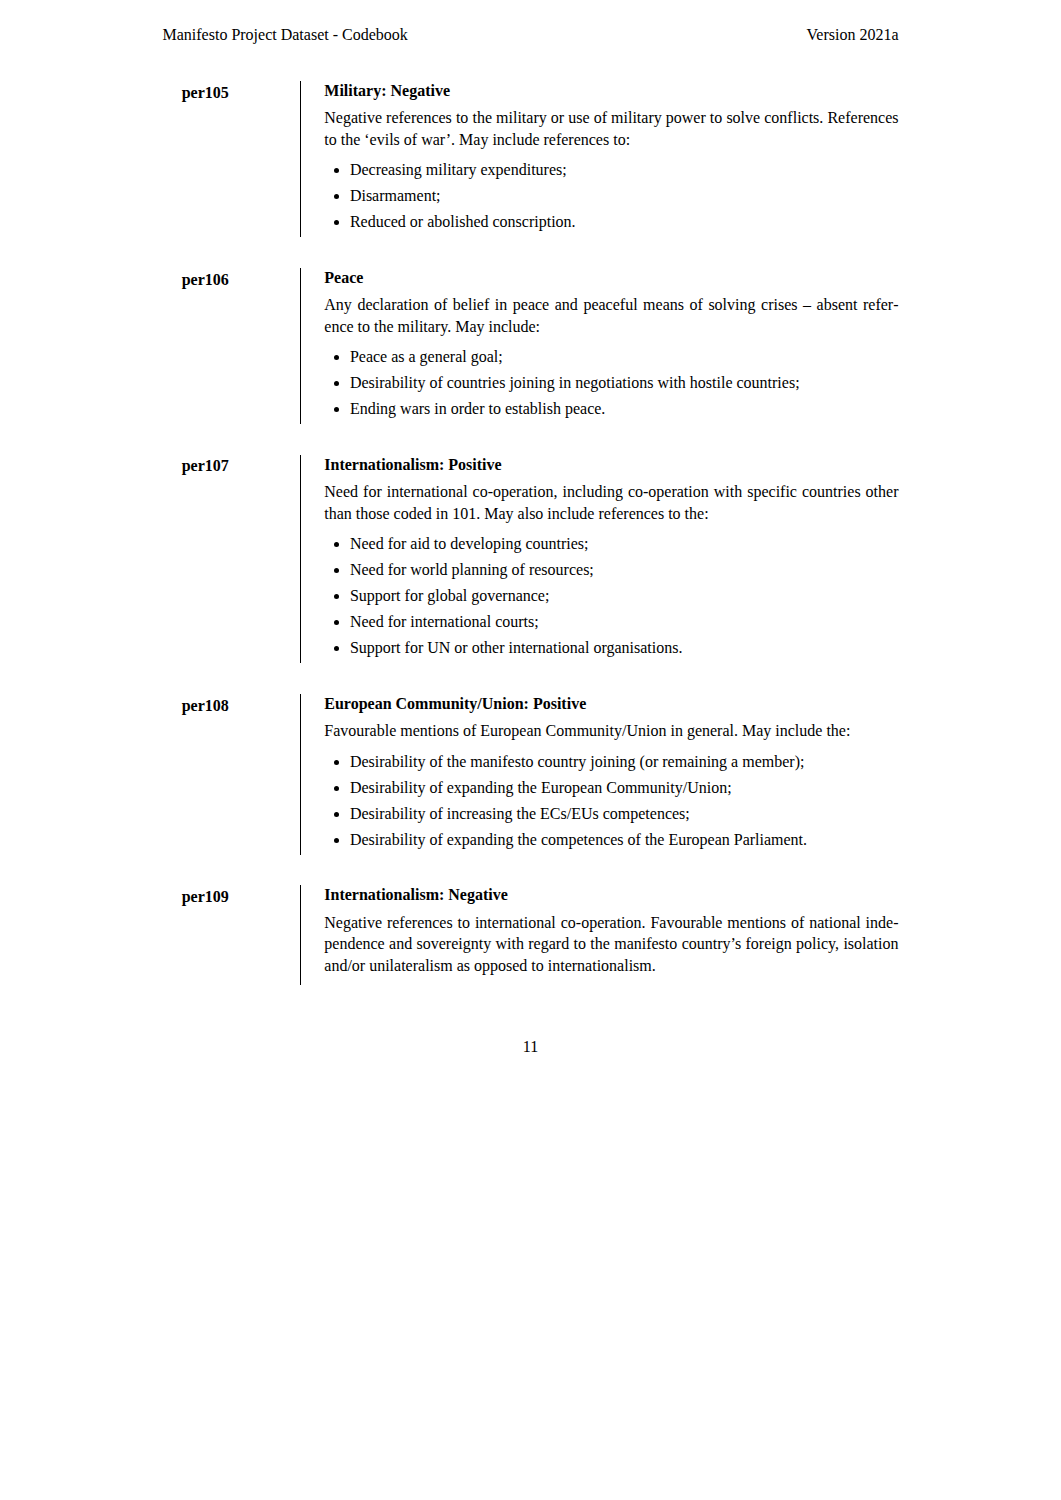Manifesto Project Dataset - Codebook
Version 2021a
per105
Military: Negative
Negative references to the military or use of military power to solve conflicts. References to the ‘evils of war’. May include references to:
Decreasing military expenditures;
Disarmament;
Reduced or abolished conscription.
per106
Peace
Any declaration of belief in peace and peaceful means of solving crises – absent reference to the military. May include:
Peace as a general goal;
Desirability of countries joining in negotiations with hostile countries;
Ending wars in order to establish peace.
per107
Internationalism: Positive
Need for international co-operation, including co-operation with specific countries other than those coded in 101. May also include references to the:
Need for aid to developing countries;
Need for world planning of resources;
Support for global governance;
Need for international courts;
Support for UN or other international organisations.
per108
European Community/Union: Positive
Favourable mentions of European Community/Union in general. May include the:
Desirability of the manifesto country joining (or remaining a member);
Desirability of expanding the European Community/Union;
Desirability of increasing the ECs/EUs competences;
Desirability of expanding the competences of the European Parliament.
per109
Internationalism: Negative
Negative references to international co-operation. Favourable mentions of national independence and sovereignty with regard to the manifesto country’s foreign policy, isolation and/or unilateralism as opposed to internationalism.
11